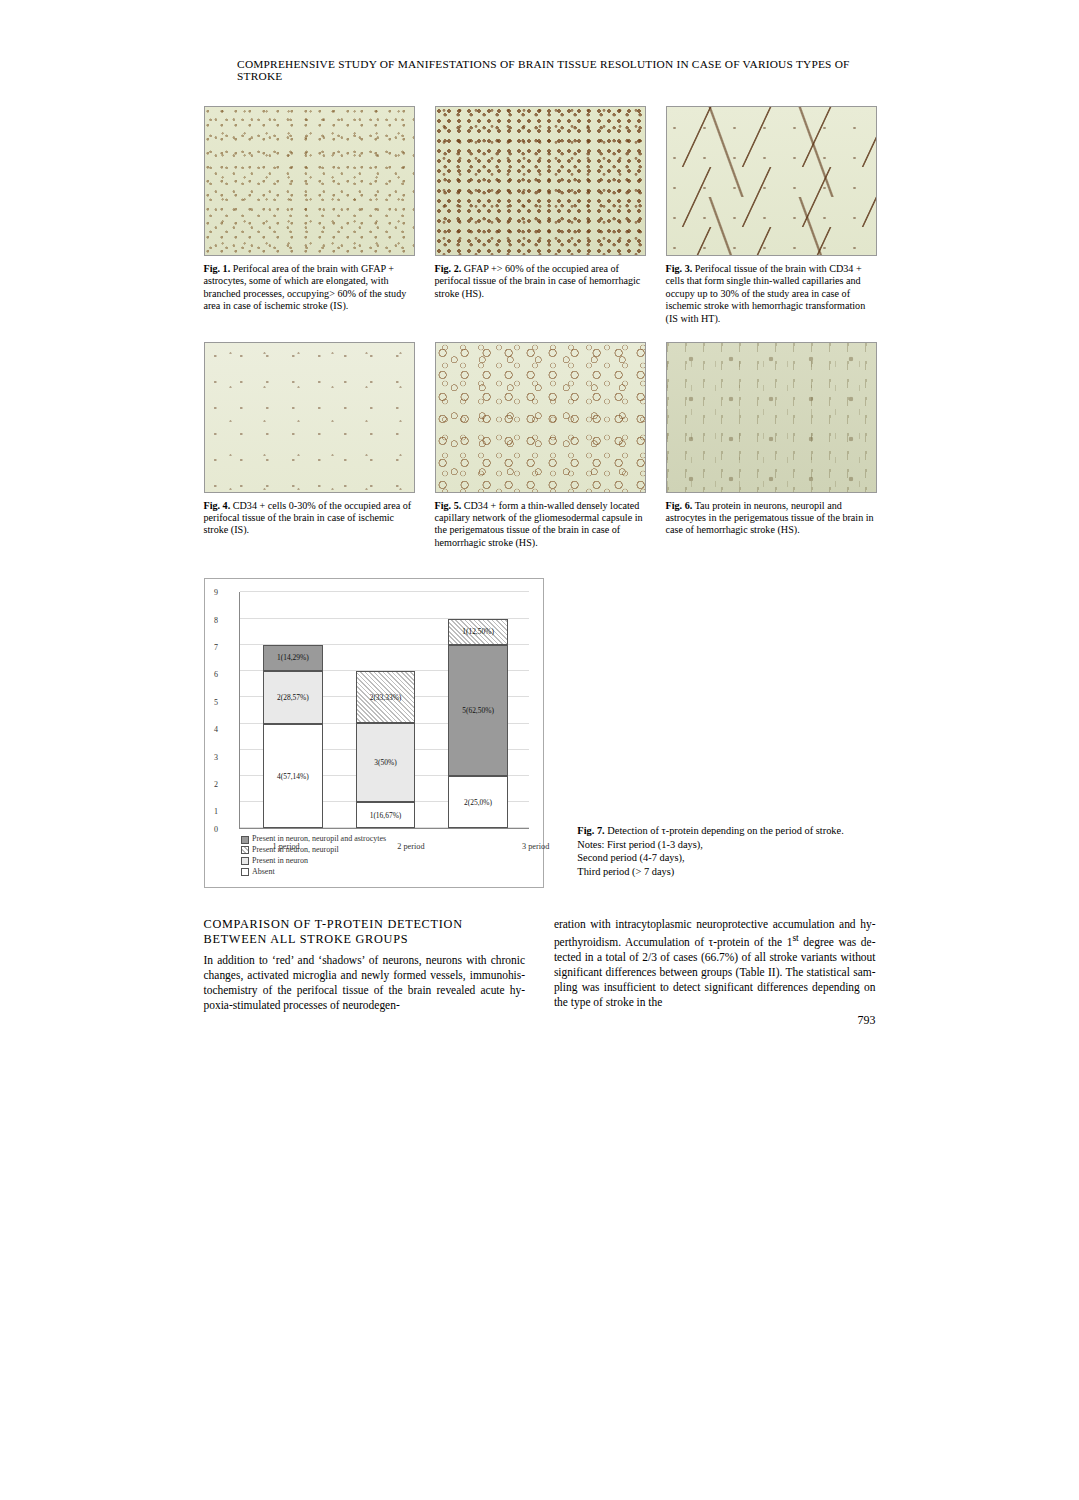COMPREHENSIVE STUDY OF MANIFESTATIONS OF BRAIN TISSUE RESOLUTION IN CASE OF VARIOUS TYPES OF STROKE
Fig. 1. Perifocal area of the brain with GFAP + astrocytes, some of which are elongated, with branched processes, occupying> 60% of the study area in case of ischemic stroke (IS).
Fig. 2. GFAP +> 60% of the occupied area of perifocal tissue of the brain in case of hemorrhagic stroke (HS).
Fig. 3. Perifocal tissue of the brain with CD34 + cells that form single thin-walled capillaries and occupy up to 30% of the study area in case of ischemic stroke with hemorrhagic transformation (IS with HT).
Fig. 4. CD34 + cells 0-30% of the occupied area of perifocal tissue of the brain in case of ischemic stroke (IS).
Fig. 5. CD34 + form a thin-walled densely located capillary network of the gliomesodermal capsule in the perigematous tissue of the brain in case of hemorrhagic stroke (HS).
Fig. 6. Tau protein in neurons, neuropil and astrocytes in the perigematous tissue of the brain in case of hemorrhagic stroke (HS).
4(57,14%)
2(28,57%)
1(14,29%)
1(16,67%)
3(50%)
2(33,33%)
2(25,0%)
5(62,50%)
1(12,50%)
9
8
7
6
5
4
3
2
1
0
1 period
2 period
3 period
Present in neuron, neuropil and astrocytes
Present in neuron, neuropil
Present in neuron
Absent
Fig. 7. Detection of τ-protein depending on the period of stroke.
Notes: First period (1-3 days),
Second period (4-7 days),
Third period (> 7 days)
Comparison of τ-protein detection between all stroke groups
In addition to ‘red’ and ‘shadows’ of neurons, neurons with chronic changes, activated microglia and newly formed vessels, immunohistochemistry of the perifocal tissue of the brain revealed acute hypoxia-stimulated processes of neurodegen-
eration with intracytoplasmic neuroprotective accumulation and hyperthyroidism. Accumulation of τ-protein of the 1st degree was detected in a total of 2/3 of cases (66.7%) of all stroke variants without significant differences between groups (Table II). The statistical sampling was insufficient to detect significant differences depending on the type of stroke in the
793